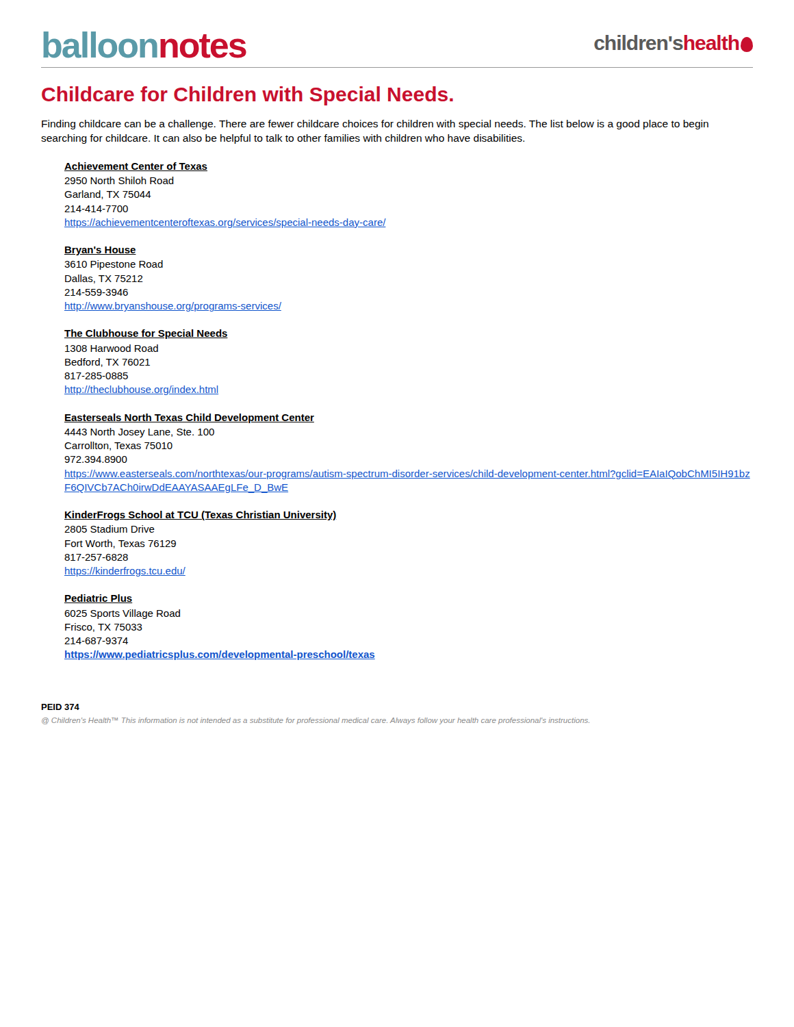balloon notes
children's health
Childcare for Children with Special Needs.
Finding childcare can be a challenge. There are fewer childcare choices for children with special needs. The list below is a good place to begin searching for childcare. It can also be helpful to talk to other families with children who have disabilities.
Achievement Center of Texas
2950 North Shiloh Road
Garland, TX 75044
214-414-7700
https://achievementcenteroftexas.org/services/special-needs-day-care/
Bryan's House
3610 Pipestone Road
Dallas, TX 75212
214-559-3946
http://www.bryanshouse.org/programs-services/
The Clubhouse for Special Needs
1308 Harwood Road
Bedford, TX 76021
817-285-0885
http://theclubhouse.org/index.html
Easterseals North Texas Child Development Center
4443 North Josey Lane, Ste. 100
Carrollton, Texas 75010
972.394.8900
https://www.easterseals.com/northtexas/our-programs/autism-spectrum-disorder-services/child-development-center.html?gclid=EAIaIQobChMI5IH91bzF6QIVCb7ACh0irwDdEAAYASAAEgLFe_D_BwE
KinderFrogs School at TCU (Texas Christian University)
2805 Stadium Drive
Fort Worth, Texas 76129
817-257-6828
https://kinderfrogs.tcu.edu/
Pediatric Plus
6025 Sports Village Road
Frisco, TX 75033
214-687-9374
https://www.pediatricsplus.com/developmental-preschool/texas
PEID 374
@ Children's Health™ This information is not intended as a substitute for professional medical care. Always follow your health care professional's instructions.